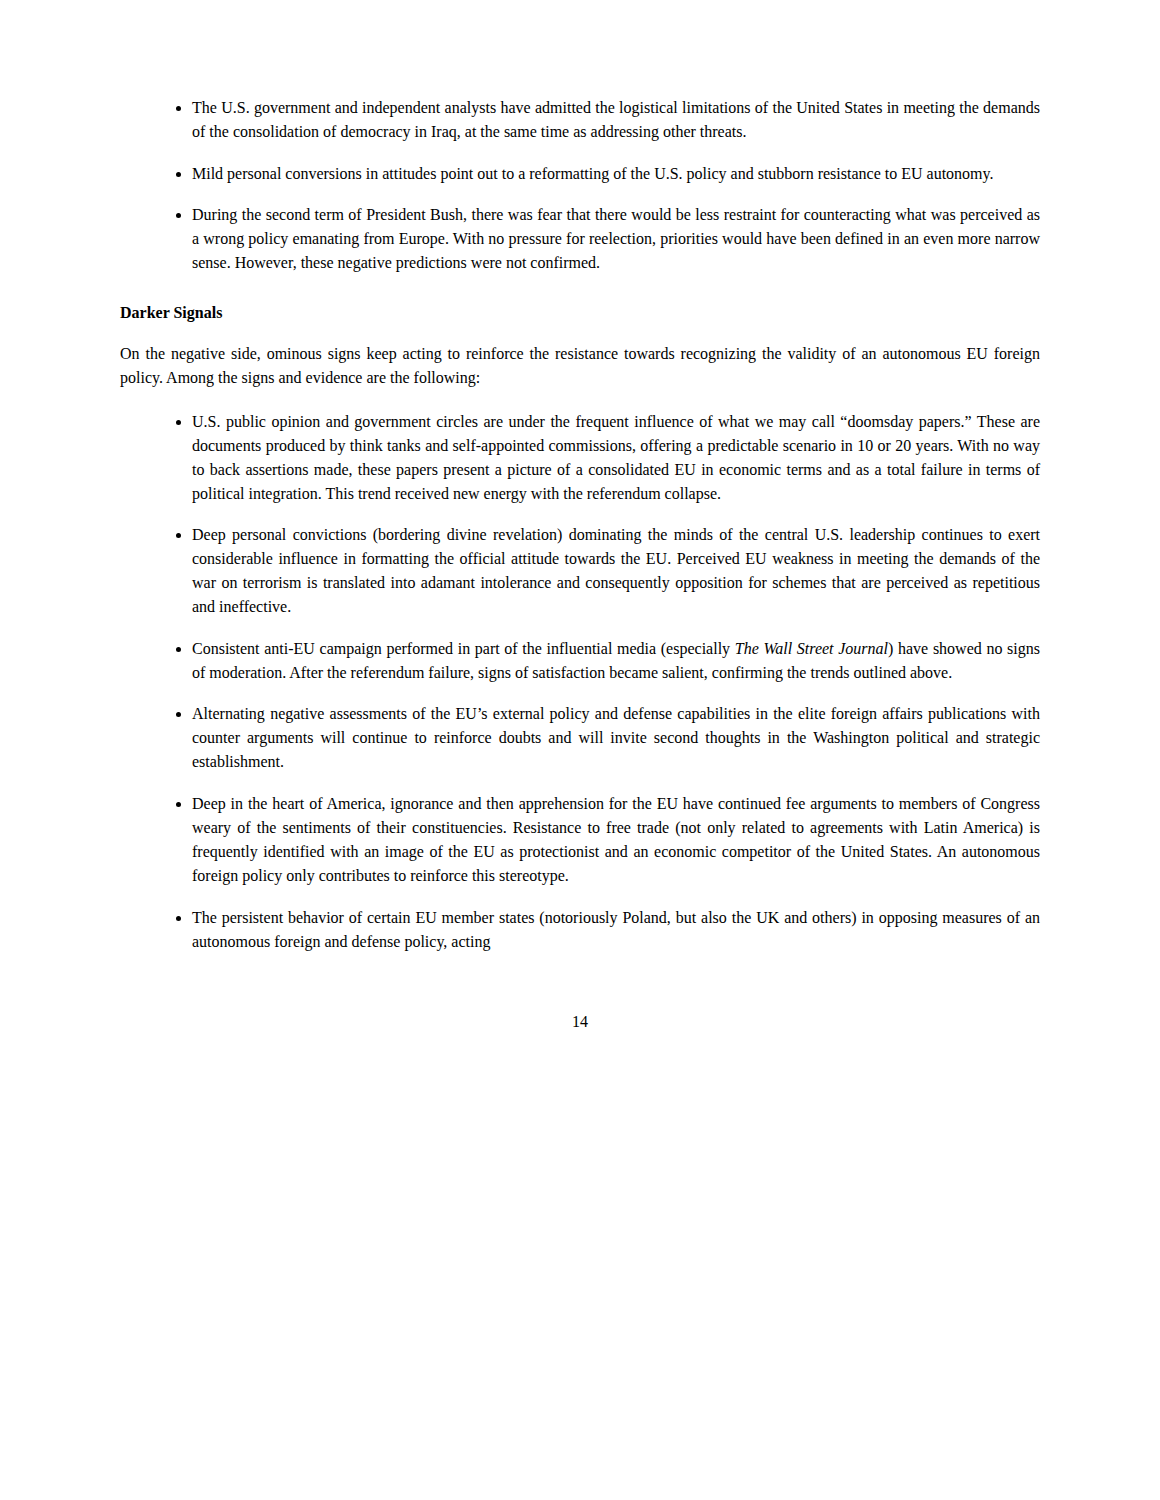The U.S. government and independent analysts have admitted the logistical limitations of the United States in meeting the demands of the consolidation of democracy in Iraq, at the same time as addressing other threats.
Mild personal conversions in attitudes point out to a reformatting of the U.S. policy and stubborn resistance to EU autonomy.
During the second term of President Bush, there was fear that there would be less restraint for counteracting what was perceived as a wrong policy emanating from Europe. With no pressure for reelection, priorities would have been defined in an even more narrow sense. However, these negative predictions were not confirmed.
Darker Signals
On the negative side, ominous signs keep acting to reinforce the resistance towards recognizing the validity of an autonomous EU foreign policy. Among the signs and evidence are the following:
U.S. public opinion and government circles are under the frequent influence of what we may call “doomsday papers.” These are documents produced by think tanks and self-appointed commissions, offering a predictable scenario in 10 or 20 years. With no way to back assertions made, these papers present a picture of a consolidated EU in economic terms and as a total failure in terms of political integration. This trend received new energy with the referendum collapse.
Deep personal convictions (bordering divine revelation) dominating the minds of the central U.S. leadership continues to exert considerable influence in formatting the official attitude towards the EU. Perceived EU weakness in meeting the demands of the war on terrorism is translated into adamant intolerance and consequently opposition for schemes that are perceived as repetitious and ineffective.
Consistent anti-EU campaign performed in part of the influential media (especially The Wall Street Journal) have showed no signs of moderation. After the referendum failure, signs of satisfaction became salient, confirming the trends outlined above.
Alternating negative assessments of the EU’s external policy and defense capabilities in the elite foreign affairs publications with counter arguments will continue to reinforce doubts and will invite second thoughts in the Washington political and strategic establishment.
Deep in the heart of America, ignorance and then apprehension for the EU have continued fee arguments to members of Congress weary of the sentiments of their constituencies. Resistance to free trade (not only related to agreements with Latin America) is frequently identified with an image of the EU as protectionist and an economic competitor of the United States. An autonomous foreign policy only contributes to reinforce this stereotype.
The persistent behavior of certain EU member states (notoriously Poland, but also the UK and others) in opposing measures of an autonomous foreign and defense policy, acting
14